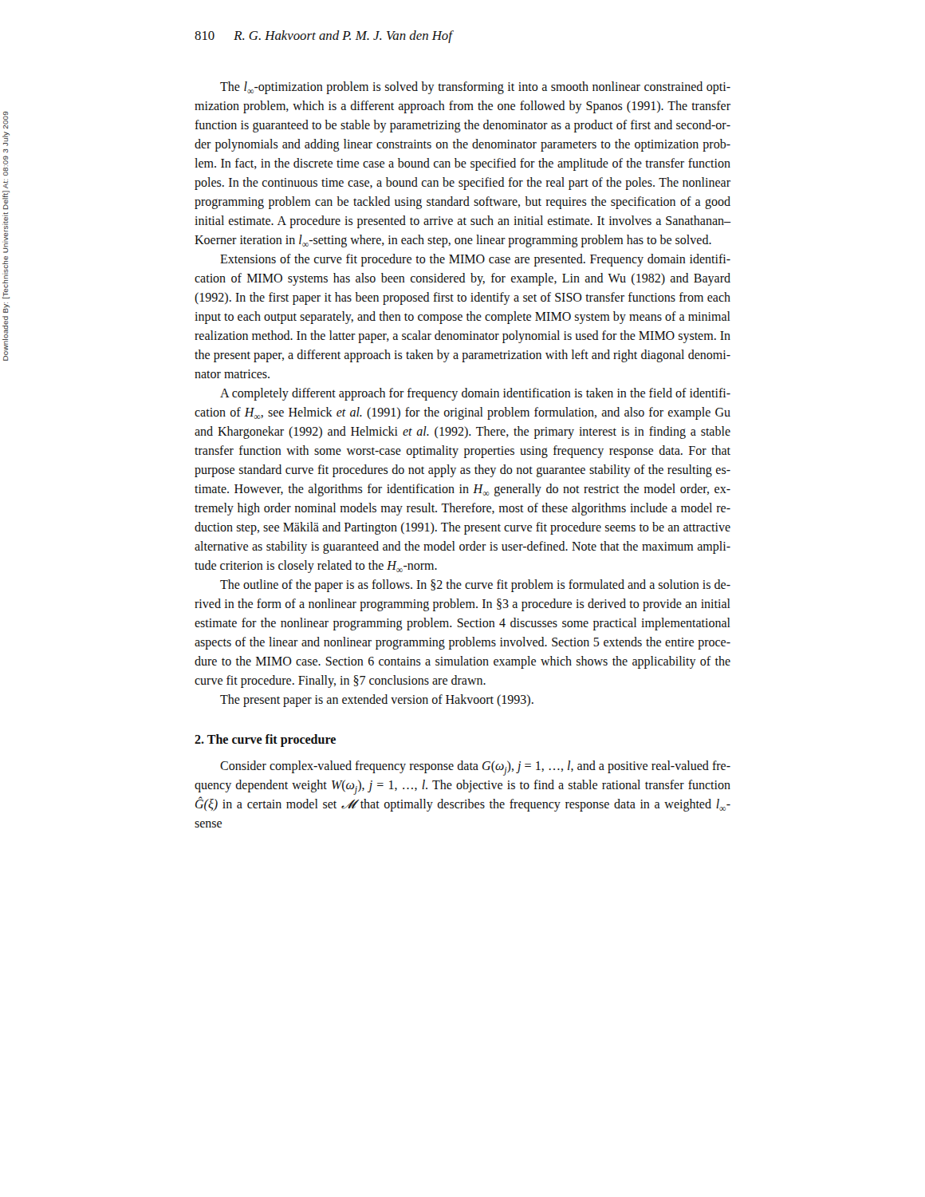Downloaded By: [Technische Universiteit Delft] At: 08:09 3 July 2009
810 R. G. Hakvoort and P. M. J. Van den Hof
The l∞-optimization problem is solved by transforming it into a smooth nonlinear constrained optimization problem, which is a different approach from the one followed by Spanos (1991). The transfer function is guaranteed to be stable by parametrizing the denominator as a product of first and second-order polynomials and adding linear constraints on the denominator parameters to the optimization problem. In fact, in the discrete time case a bound can be specified for the amplitude of the transfer function poles. In the continuous time case, a bound can be specified for the real part of the poles. The nonlinear programming problem can be tackled using standard software, but requires the specification of a good initial estimate. A procedure is presented to arrive at such an initial estimate. It involves a Sanathanan–Koerner iteration in l∞-setting where, in each step, one linear programming problem has to be solved.
Extensions of the curve fit procedure to the MIMO case are presented. Frequency domain identification of MIMO systems has also been considered by, for example, Lin and Wu (1982) and Bayard (1992). In the first paper it has been proposed first to identify a set of SISO transfer functions from each input to each output separately, and then to compose the complete MIMO system by means of a minimal realization method. In the latter paper, a scalar denominator polynomial is used for the MIMO system. In the present paper, a different approach is taken by a parametrization with left and right diagonal denominator matrices.
A completely different approach for frequency domain identification is taken in the field of identification of H∞, see Helmick et al. (1991) for the original problem formulation, and also for example Gu and Khargonekar (1992) and Helmicki et al. (1992). There, the primary interest is in finding a stable transfer function with some worst-case optimality properties using frequency response data. For that purpose standard curve fit procedures do not apply as they do not guarantee stability of the resulting estimate. However, the algorithms for identification in H∞ generally do not restrict the model order, extremely high order nominal models may result. Therefore, most of these algorithms include a model reduction step, see Mäkilä and Partington (1991). The present curve fit procedure seems to be an attractive alternative as stability is guaranteed and the model order is user-defined. Note that the maximum amplitude criterion is closely related to the H∞-norm.
The outline of the paper is as follows. In §2 the curve fit problem is formulated and a solution is derived in the form of a nonlinear programming problem. In §3 a procedure is derived to provide an initial estimate for the nonlinear programming problem. Section 4 discusses some practical implementational aspects of the linear and nonlinear programming problems involved. Section 5 extends the entire procedure to the MIMO case. Section 6 contains a simulation example which shows the applicability of the curve fit procedure. Finally, in §7 conclusions are drawn.
The present paper is an extended version of Hakvoort (1993).
2. The curve fit procedure
Consider complex-valued frequency response data G(ωj), j = 1, …, l, and a positive real-valued frequency dependent weight W(ωj), j = 1, …, l. The objective is to find a stable rational transfer function Ĝ(ξ) in a certain model set 𝓜 that optimally describes the frequency response data in a weighted l∞-sense